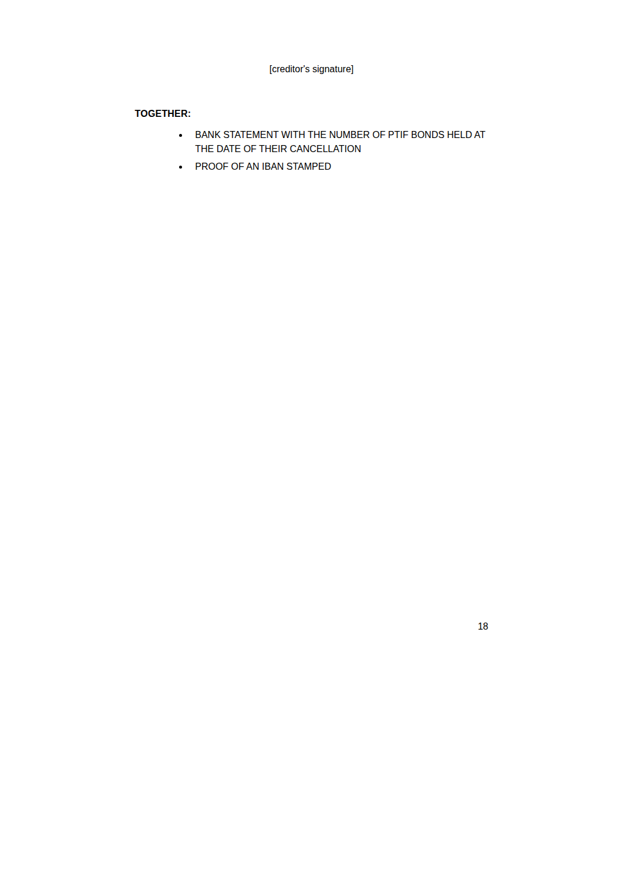[creditor's signature]
TOGETHER:
BANK STATEMENT WITH THE NUMBER OF PTIF BONDS HELD AT THE DATE OF THEIR CANCELLATION
PROOF OF AN IBAN STAMPED
18